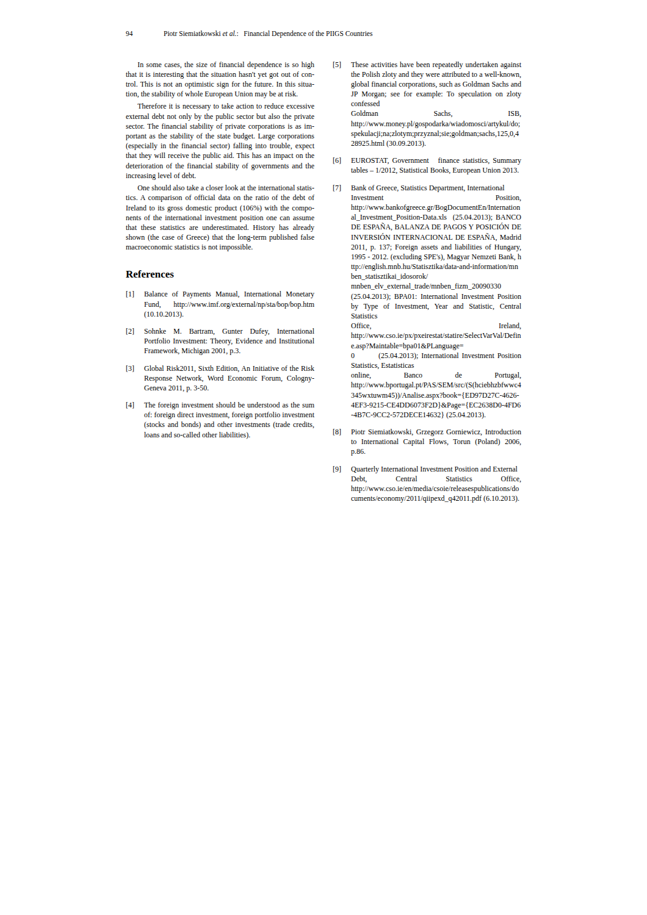94
Piotr Siemiatkowski et al.: Financial Dependence of the PIIGS Countries
In some cases, the size of financial dependence is so high that it is interesting that the situation hasn't yet got out of control. This is not an optimistic sign for the future. In this situation, the stability of whole European Union may be at risk.
Therefore it is necessary to take action to reduce excessive external debt not only by the public sector but also the private sector. The financial stability of private corporations is as important as the stability of the state budget. Large corporations (especially in the financial sector) falling into trouble, expect that they will receive the public aid. This has an impact on the deterioration of the financial stability of governments and the increasing level of debt.
One should also take a closer look at the international statistics. A comparison of official data on the ratio of the debt of Ireland to its gross domestic product (106%) with the components of the international investment position one can assume that these statistics are underestimated. History has already shown (the case of Greece) that the long-term published false macroeconomic statistics is not impossible.
References
[1] Balance of Payments Manual, International Monetary Fund, http://www.imf.org/external/np/sta/bop/bop.htm (10.10.2013).
[2] Sohnke M. Bartram, Gunter Dufey, International Portfolio Investment: Theory, Evidence and Institutional Framework, Michigan 2001, p.3.
[3] Global Risk2011, Sixth Edition, An Initiative of the Risk Response Network, Word Economic Forum, Cologny-Geneva 2011, p. 3-50.
[4] The foreign investment should be understood as the sum of: foreign direct investment, foreign portfolio investment (stocks and bonds) and other investments (trade credits, loans and so-called other liabilities).
[5] These activities have been repeatedly undertaken against the Polish zloty and they were attributed to a well-known, global financial corporations, such as Goldman Sachs and JP Morgan; see for example: To speculation on zloty confessed Goldman Sachs, ISB, http://www.money.pl/gospodarka/wiadomosci/artykul/do;spekulacji;na;zlotym;przyznal;sie;goldman;sachs,125,0,428925.html (30.09.2013).
[6] EUROSTAT, Government finance statistics, Summary tables – 1/2012, Statistical Books, European Union 2013.
[7] Bank of Greece, Statistics Department, International Investment Position, http://www.bankofgreece.gr/BogDocumentEn/International_Investment_Position-Data.xls (25.04.2013); BANCO DE ESPAÑA, BALANZA DE PAGOS Y POSICIÓN DE INVERSIÓN INTERNACIONAL DE ESPAÑA, Madrid 2011, p. 137; Foreign assets and liabilities of Hungary, 1995 - 2012. (excluding SPE's), Magyar Nemzeti Bank, http://english.mnb.hu/Statisztika/data-and-information/mnben_statisztikai_idosorok/ mnben_elv_external_trade/mnben_fizm_20090330 (25.04.2013); BPA01: International Investment Position by Type of Investment, Year and Statistic, Central Statistics Office, Ireland, http://www.cso.ie/px/pxeirestat/statire/SelectVarVal/Define.asp?Maintable=bpa01&PLanguage=0 (25.04.2013); International Investment Position Statistics, Estatisticas online, Banco de Portugal, http://www.bportugal.pt/PAS/SEM/src/(S(hciebhzbfwwc4345wxtuwm45))/Analise.aspx?book={ED97D27C-4626-4EF3-9215-CE4DD6073F2D}&Page={EC2638D0-4FD6-4B7C-9CC2-572DECE14632} (25.04.2013).
[8] Piotr Siemiatkowski, Grzegorz Gorniewicz, Introduction to International Capital Flows, Torun (Poland) 2006, p.86.
[9] Quarterly International Investment Position and External Debt, Central Statistics Office, http://www.cso.ie/en/media/csoie/releasespublications/documents/economy/2011/qiipexd_q42011.pdf (6.10.2013).